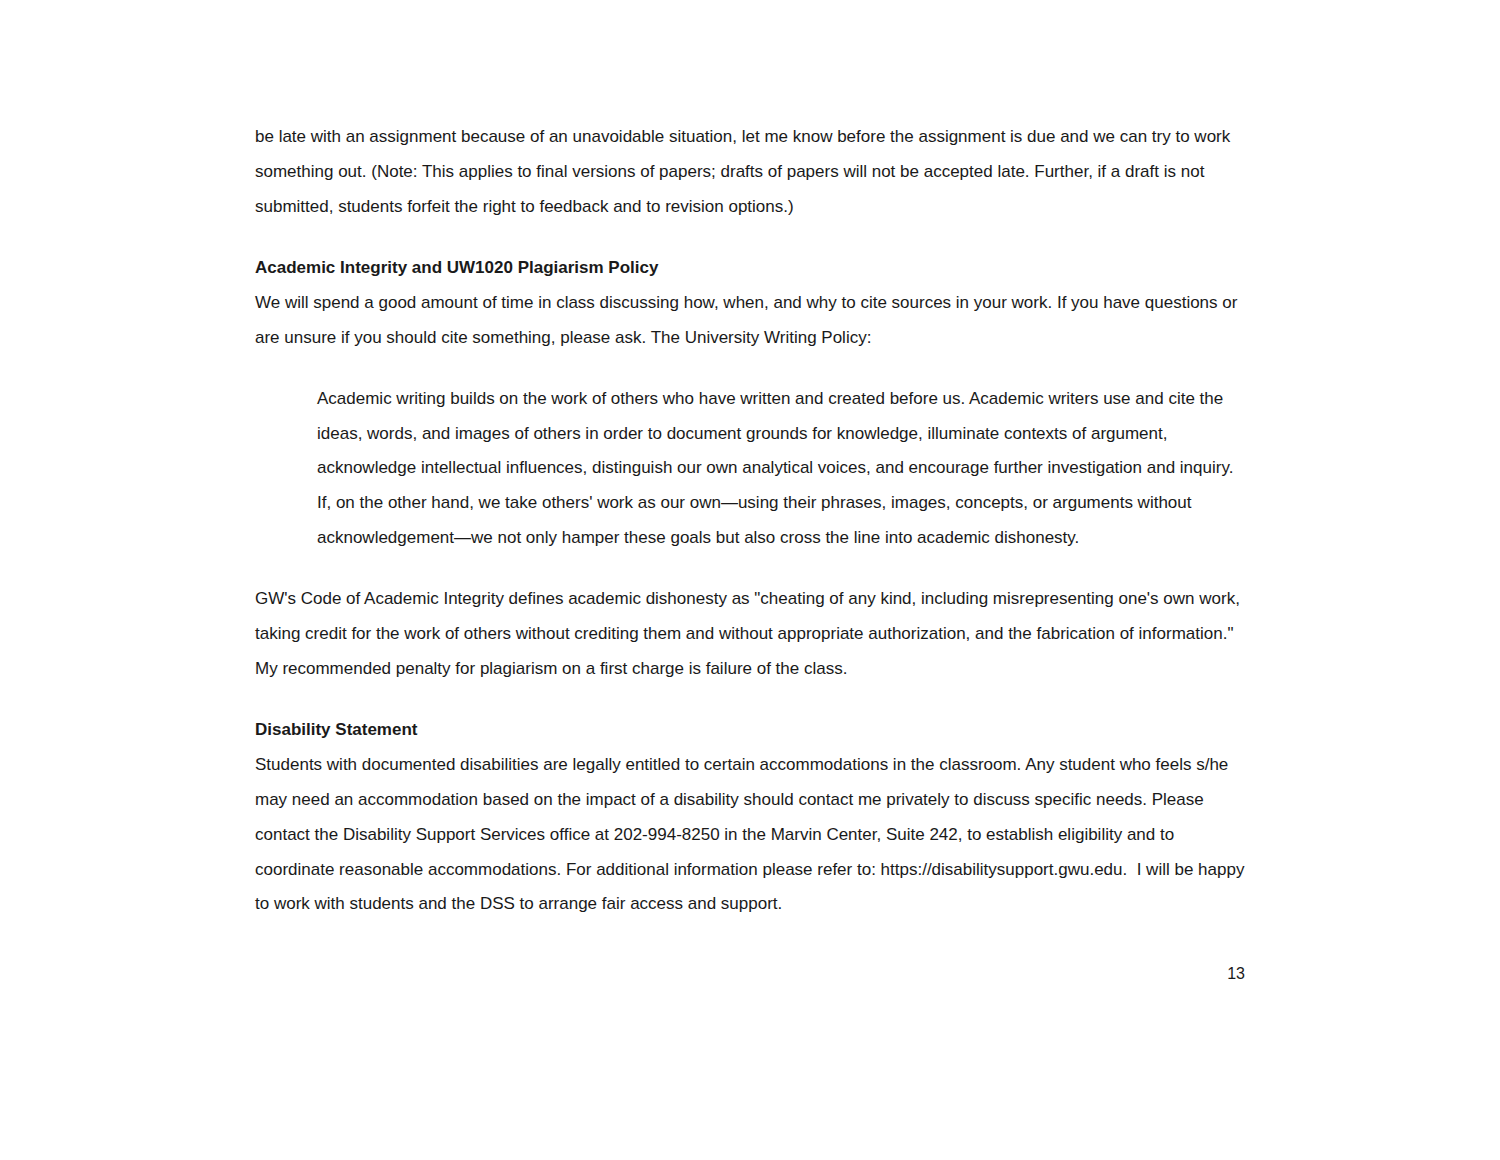be late with an assignment because of an unavoidable situation, let me know before the assignment is due and we can try to work something out. (Note: This applies to final versions of papers; drafts of papers will not be accepted late. Further, if a draft is not submitted, students forfeit the right to feedback and to revision options.)
Academic Integrity and UW1020 Plagiarism Policy
We will spend a good amount of time in class discussing how, when, and why to cite sources in your work. If you have questions or are unsure if you should cite something, please ask. The University Writing Policy:
Academic writing builds on the work of others who have written and created before us. Academic writers use and cite the ideas, words, and images of others in order to document grounds for knowledge, illuminate contexts of argument, acknowledge intellectual influences, distinguish our own analytical voices, and encourage further investigation and inquiry. If, on the other hand, we take others' work as our own—using their phrases, images, concepts, or arguments without acknowledgement—we not only hamper these goals but also cross the line into academic dishonesty.
GW's Code of Academic Integrity defines academic dishonesty as "cheating of any kind, including misrepresenting one's own work, taking credit for the work of others without crediting them and without appropriate authorization, and the fabrication of information." My recommended penalty for plagiarism on a first charge is failure of the class.
Disability Statement
Students with documented disabilities are legally entitled to certain accommodations in the classroom. Any student who feels s/he may need an accommodation based on the impact of a disability should contact me privately to discuss specific needs. Please contact the Disability Support Services office at 202-994-8250 in the Marvin Center, Suite 242, to establish eligibility and to coordinate reasonable accommodations. For additional information please refer to: https://disabilitysupport.gwu.edu. I will be happy to work with students and the DSS to arrange fair access and support.
13